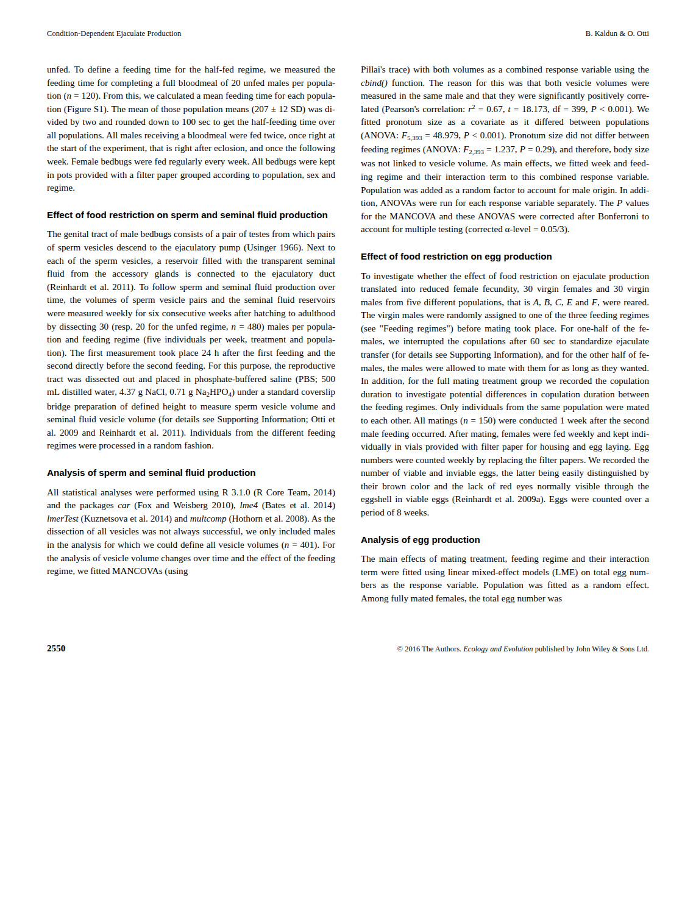Condition-Dependent Ejaculate Production
B. Kaldun & O. Otti
unfed. To define a feeding time for the half-fed regime, we measured the feeding time for completing a full bloodmeal of 20 unfed males per population (n = 120). From this, we calculated a mean feeding time for each population (Figure S1). The mean of those population means (207 ± 12 SD) was divided by two and rounded down to 100 sec to get the half-feeding time over all populations. All males receiving a bloodmeal were fed twice, once right at the start of the experiment, that is right after eclosion, and once the following week. Female bedbugs were fed regularly every week. All bedbugs were kept in pots provided with a filter paper grouped according to population, sex and regime.
Effect of food restriction on sperm and seminal fluid production
The genital tract of male bedbugs consists of a pair of testes from which pairs of sperm vesicles descend to the ejaculatory pump (Usinger 1966). Next to each of the sperm vesicles, a reservoir filled with the transparent seminal fluid from the accessory glands is connected to the ejaculatory duct (Reinhardt et al. 2011). To follow sperm and seminal fluid production over time, the volumes of sperm vesicle pairs and the seminal fluid reservoirs were measured weekly for six consecutive weeks after hatching to adulthood by dissecting 30 (resp. 20 for the unfed regime, n = 480) males per population and feeding regime (five individuals per week, treatment and population). The first measurement took place 24 h after the first feeding and the second directly before the second feeding. For this purpose, the reproductive tract was dissected out and placed in phosphate-buffered saline (PBS; 500 mL distilled water, 4.37 g NaCl, 0.71 g Na2HPO4) under a standard coverslip bridge preparation of defined height to measure sperm vesicle volume and seminal fluid vesicle volume (for details see Supporting Information; Otti et al. 2009 and Reinhardt et al. 2011). Individuals from the different feeding regimes were processed in a random fashion.
Analysis of sperm and seminal fluid production
All statistical analyses were performed using R 3.1.0 (R Core Team, 2014) and the packages car (Fox and Weisberg 2010), lme4 (Bates et al. 2014) lmerTest (Kuznetsova et al. 2014) and multcomp (Hothorn et al. 2008). As the dissection of all vesicles was not always successful, we only included males in the analysis for which we could define all vesicle volumes (n = 401). For the analysis of vesicle volume changes over time and the effect of the feeding regime, we fitted MANCOVAs (using
Pillai's trace) with both volumes as a combined response variable using the cbind() function. The reason for this was that both vesicle volumes were measured in the same male and that they were significantly positively correlated (Pearson's correlation: r2 = 0.67, t = 18.173, df = 399, P < 0.001). We fitted pronotum size as a covariate as it differed between populations (ANOVA: F5,393 = 48.979, P < 0.001). Pronotum size did not differ between feeding regimes (ANOVA: F2,393 = 1.237, P = 0.29), and therefore, body size was not linked to vesicle volume. As main effects, we fitted week and feeding regime and their interaction term to this combined response variable. Population was added as a random factor to account for male origin. In addition, ANOVAs were run for each response variable separately. The P values for the MANCOVA and these ANOVAS were corrected after Bonferroni to account for multiple testing (corrected α-level = 0.05/3).
Effect of food restriction on egg production
To investigate whether the effect of food restriction on ejaculate production translated into reduced female fecundity, 30 virgin females and 30 virgin males from five different populations, that is A, B, C, E and F, were reared. The virgin males were randomly assigned to one of the three feeding regimes (see "Feeding regimes") before mating took place. For one-half of the females, we interrupted the copulations after 60 sec to standardize ejaculate transfer (for details see Supporting Information), and for the other half of females, the males were allowed to mate with them for as long as they wanted. In addition, for the full mating treatment group we recorded the copulation duration to investigate potential differences in copulation duration between the feeding regimes. Only individuals from the same population were mated to each other. All matings (n = 150) were conducted 1 week after the second male feeding occurred. After mating, females were fed weekly and kept individually in vials provided with filter paper for housing and egg laying. Egg numbers were counted weekly by replacing the filter papers. We recorded the number of viable and inviable eggs, the latter being easily distinguished by their brown color and the lack of red eyes normally visible through the eggshell in viable eggs (Reinhardt et al. 2009a). Eggs were counted over a period of 8 weeks.
Analysis of egg production
The main effects of mating treatment, feeding regime and their interaction term were fitted using linear mixed-effect models (LME) on total egg numbers as the response variable. Population was fitted as a random effect. Among fully mated females, the total egg number was
2550
© 2016 The Authors. Ecology and Evolution published by John Wiley & Sons Ltd.